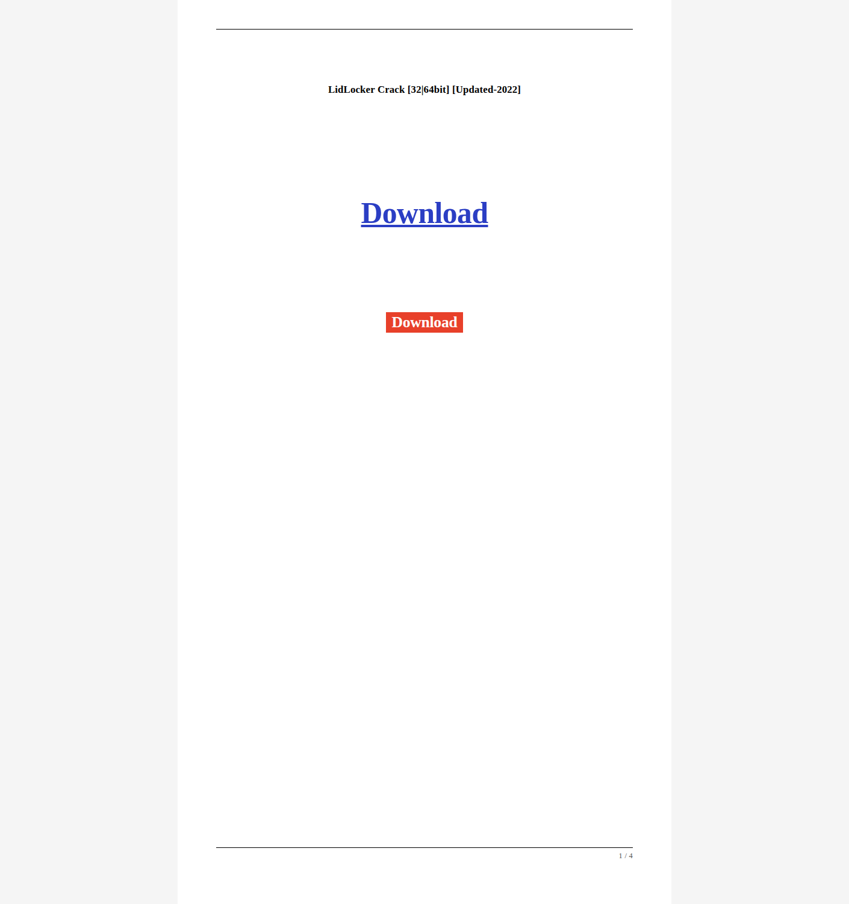LidLocker Crack [32|64bit] [Updated-2022]
Download
Download
1 / 4